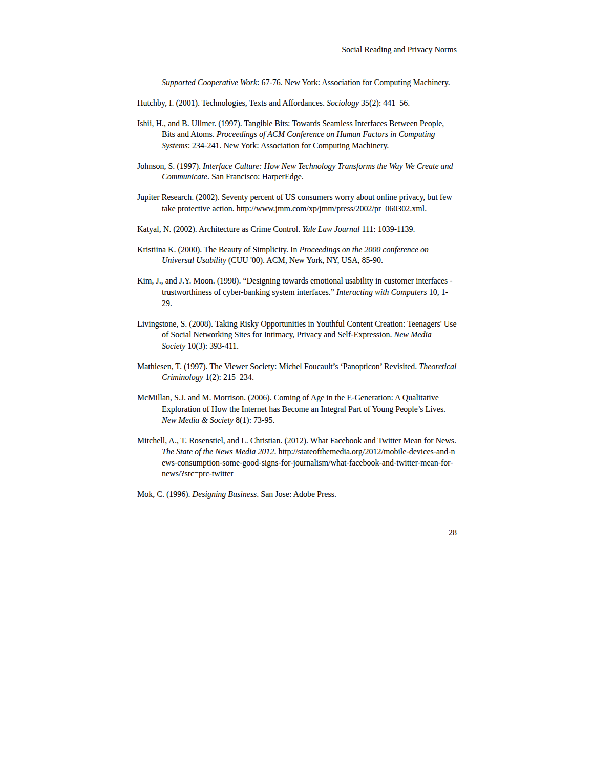Social Reading and Privacy Norms
Supported Cooperative Work: 67-76. New York: Association for Computing Machinery.
Hutchby, I. (2001). Technologies, Texts and Affordances. Sociology 35(2): 441–56.
Ishii, H., and B. Ullmer. (1997). Tangible Bits: Towards Seamless Interfaces Between People, Bits and Atoms. Proceedings of ACM Conference on Human Factors in Computing Systems: 234-241. New York: Association for Computing Machinery.
Johnson, S. (1997). Interface Culture: How New Technology Transforms the Way We Create and Communicate. San Francisco: HarperEdge.
Jupiter Research. (2002). Seventy percent of US consumers worry about online privacy, but few take protective action. http://www.jmm.com/xp/jmm/press/2002/pr_060302.xml.
Katyal, N. (2002). Architecture as Crime Control. Yale Law Journal 111: 1039-1139.
Kristiina K. (2000). The Beauty of Simplicity. In Proceedings on the 2000 conference on Universal Usability (CUU '00). ACM, New York, NY, USA, 85-90.
Kim, J., and J.Y. Moon. (1998). “Designing towards emotional usability in customer interfaces - trustworthiness of cyber-banking system interfaces.” Interacting with Computers 10, 1-29.
Livingstone, S. (2008). Taking Risky Opportunities in Youthful Content Creation: Teenagers' Use of Social Networking Sites for Intimacy, Privacy and Self-Expression. New Media Society 10(3): 393-411.
Mathiesen, T. (1997). The Viewer Society: Michel Foucault’s ‘Panopticon’ Revisited. Theoretical Criminology 1(2): 215–234.
McMillan, S.J. and M. Morrison. (2006). Coming of Age in the E-Generation: A Qualitative Exploration of How the Internet has Become an Integral Part of Young People’s Lives. New Media & Society 8(1): 73-95.
Mitchell, A., T. Rosenstiel, and L. Christian. (2012). What Facebook and Twitter Mean for News. The State of the News Media 2012. http://stateofthemedia.org/2012/mobile-devices-and-news-consumption-some-good-signs-for-journalism/what-facebook-and-twitter-mean-for-news/?src=prc-twitter
Mok, C. (1996). Designing Business. San Jose: Adobe Press.
28